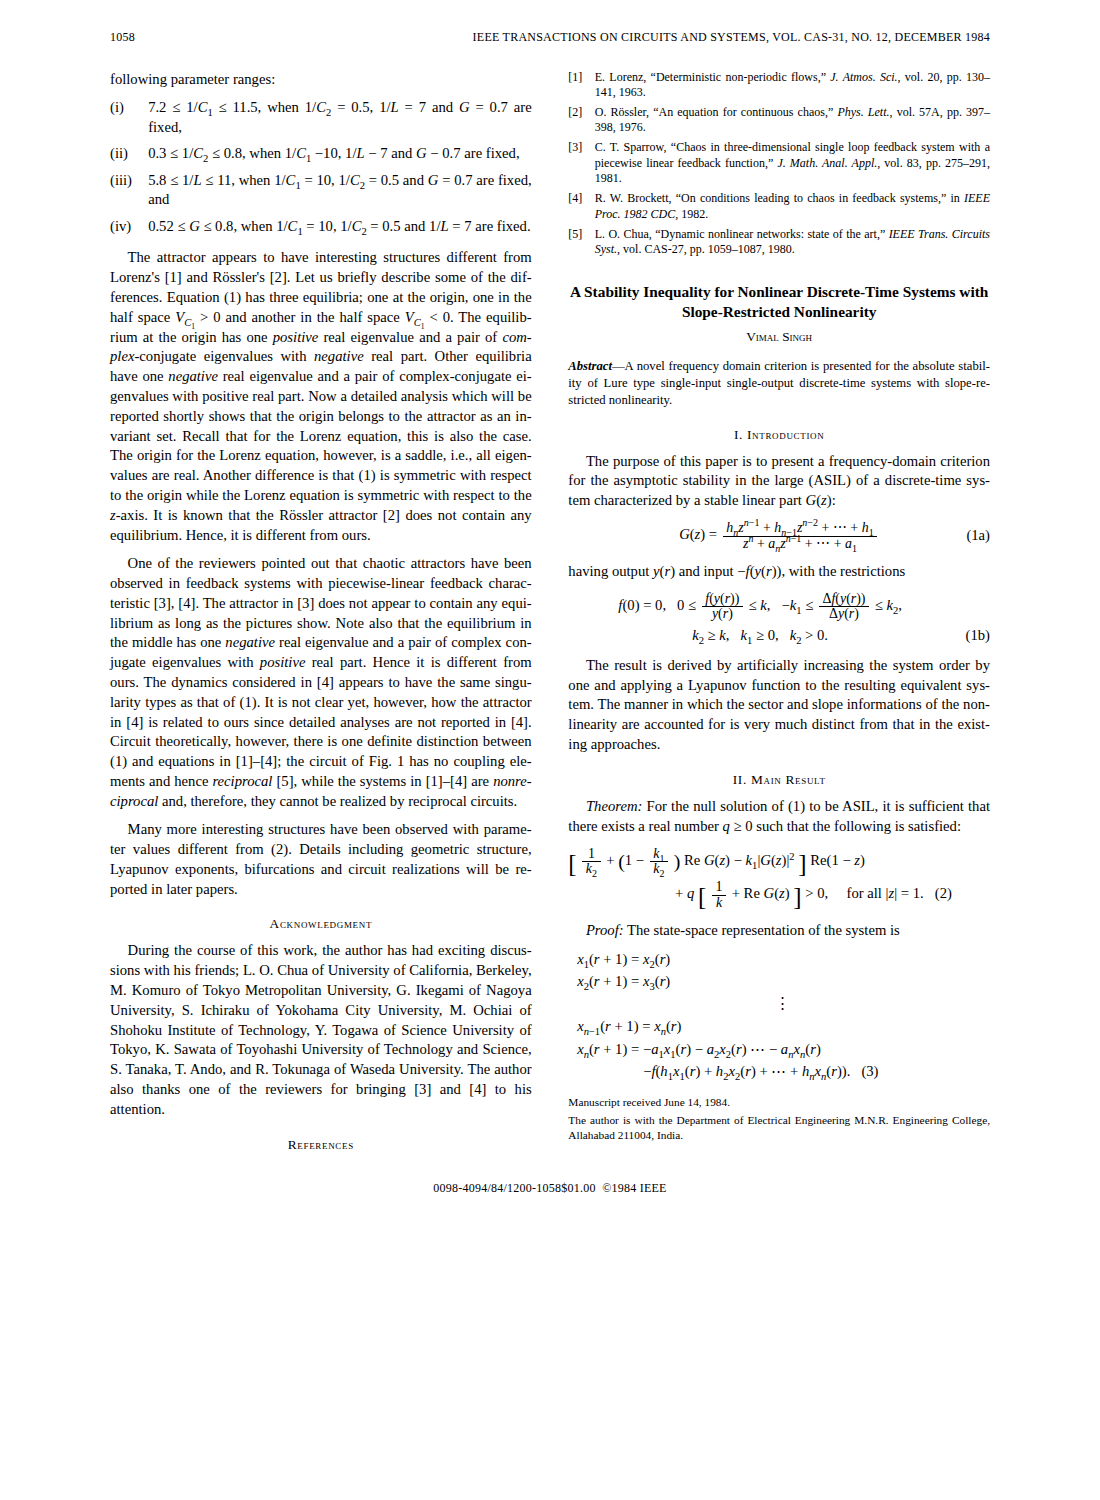1058 IEEE Transactions on Circuits and Systems, Vol. CAS-31, No. 12, December 1984
following parameter ranges:
(i) 7.2 ≤ 1/C1 ≤ 11.5, when 1/C2 = 0.5, 1/L = 7 and G = 0.7 are fixed,
(ii) 0.3 ≤ 1/C2 ≤ 0.8, when 1/C1 −10, 1/L − 7 and G − 0.7 are fixed,
(iii) 5.8 ≤ 1/L ≤ 11, when 1/C1 = 10, 1/C2 = 0.5 and G = 0.7 are fixed, and
(iv) 0.52 ≤ G ≤ 0.8, when 1/C1 = 10, 1/C2 = 0.5 and 1/L = 7 are fixed.
The attractor appears to have interesting structures different from Lorenz's [1] and Rössler's [2]. Let us briefly describe some of the differences. Equation (1) has three equilibria; one at the origin, one in the half space VC1 > 0 and another in the half space VC1 < 0. The equilibrium at the origin has one positive real eigenvalue and a pair of complex-conjugate eigenvalues with negative real part. Other equilibria have one negative real eigenvalue and a pair of complex-conjugate eigenvalues with positive real part. Now a detailed analysis which will be reported shortly shows that the origin belongs to the attractor as an invariant set. Recall that for the Lorenz equation, this is also the case. The origin for the Lorenz equation, however, is a saddle, i.e., all eigenvalues are real. Another difference is that (1) is symmetric with respect to the origin while the Lorenz equation is symmetric with respect to the z-axis. It is known that the Rössler attractor [2] does not contain any equilibrium. Hence, it is different from ours.
One of the reviewers pointed out that chaotic attractors have been observed in feedback systems with piecewise-linear feedback characteristic [3], [4]. The attractor in [3] does not appear to contain any equilibrium as long as the pictures show. Note also that the equilibrium in the middle has one negative real eigenvalue and a pair of complex conjugate eigenvalues with positive real part. Hence it is different from ours. The dynamics considered in [4] appears to have the same singularity types as that of (1). It is not clear yet, however, how the attractor in [4] is related to ours since detailed analyses are not reported in [4]. Circuit theoretically, however, there is one definite distinction between (1) and equations in [1]–[4]; the circuit of Fig. 1 has no coupling elements and hence reciprocal [5], while the systems in [1]–[4] are nonreciprocal and, therefore, they cannot be realized by reciprocal circuits.
Many more interesting structures have been observed with parameter values different from (2). Details including geometric structure, Lyapunov exponents, bifurcations and circuit realizations will be reported in later papers.
Acknowledgment
During the course of this work, the author has had exciting discussions with his friends; L. O. Chua of University of California, Berkeley, M. Komuro of Tokyo Metropolitan University, G. Ikegami of Nagoya University, S. Ichiraku of Yokohama City University, M. Ochiai of Shohoku Institute of Technology, Y. Togawa of Science University of Tokyo, K. Sawata of Toyohashi University of Technology and Science, S. Tanaka, T. Ando, and R. Tokunaga of Waseda University. The author also thanks one of the reviewers for bringing [3] and [4] to his attention.
References
[1] E. Lorenz, “Deterministic non-periodic flows,” J. Atmos. Sci., vol. 20, pp. 130–141, 1963.
[2] O. Rössler, “An equation for continuous chaos,” Phys. Lett., vol. 57A, pp. 397–398, 1976.
[3] C. T. Sparrow, “Chaos in three-dimensional single loop feedback system with a piecewise linear feedback function,” J. Math. Anal. Appl., vol. 83, pp. 275–291, 1981.
[4] R. W. Brockett, “On conditions leading to chaos in feedback systems,” in IEEE Proc. 1982 CDC, 1982.
[5] L. O. Chua, “Dynamic nonlinear networks: state of the art,” IEEE Trans. Circuits Syst., vol. CAS-27, pp. 1059–1087, 1980.
A Stability Inequality for Nonlinear Discrete-Time Systems with Slope-Restricted Nonlinearity
Vimal Singh
Abstract—A novel frequency domain criterion is presented for the absolute stability of Lure type single-input single-output discrete-time systems with slope-restricted nonlinearity.
I. Introduction
The purpose of this paper is to present a frequency-domain criterion for the asymptotic stability in the large (ASIL) of a discrete-time system characterized by a stable linear part G(z):
G(z) = hnzn−1 + hn−1zn−2 + ⋯ + h1 zn + anzn−1 + ⋯ + a1 (1a)
having output y(r) and input −f(y(r)), with the restrictions
f(0) = 0, 0 ≤ f(y(r)) y(r) ≤ k, −k1 ≤ Δf(y(r)) Δy(r) ≤ k2, k2 ≥ k, k1 ≥ 0, k2 > 0. (1b)
The result is derived by artificially increasing the system order by one and applying a Lyapunov function to the resulting equivalent system. The manner in which the sector and slope informations of the nonlinearity are accounted for is very much distinct from that in the existing approaches.
II. Main Result
Theorem: For the null solution of (1) to be ASIL, it is sufficient that there exists a real number q ≥ 0 such that the following is satisfied:
[ 1 k2 + (1 − k1 k2 ) Re G(z) − k1|G(z)|2 ] Re(1 − z) + q [ 1 k + Re G(z) ] > 0, for all |z| = 1. (2)
Proof: The state-space representation of the system is
x1(r + 1) = x2(r) x2(r + 1) = x3(r) ⋮ xn−1(r + 1) = xn(r) xn(r + 1) = −a1x1(r) − a2x2(r) ⋯ − anxn(r) −f(h1x1(r) + h2x2(r) + ⋯ + hnxn(r)). (3)
Manuscript received June 14, 1984.
The author is with the Department of Electrical Engineering M.N.R. Engineering College, Allahabad 211004, India.
0098-4094/84/1200-1058$01.00 ©1984 IEEE